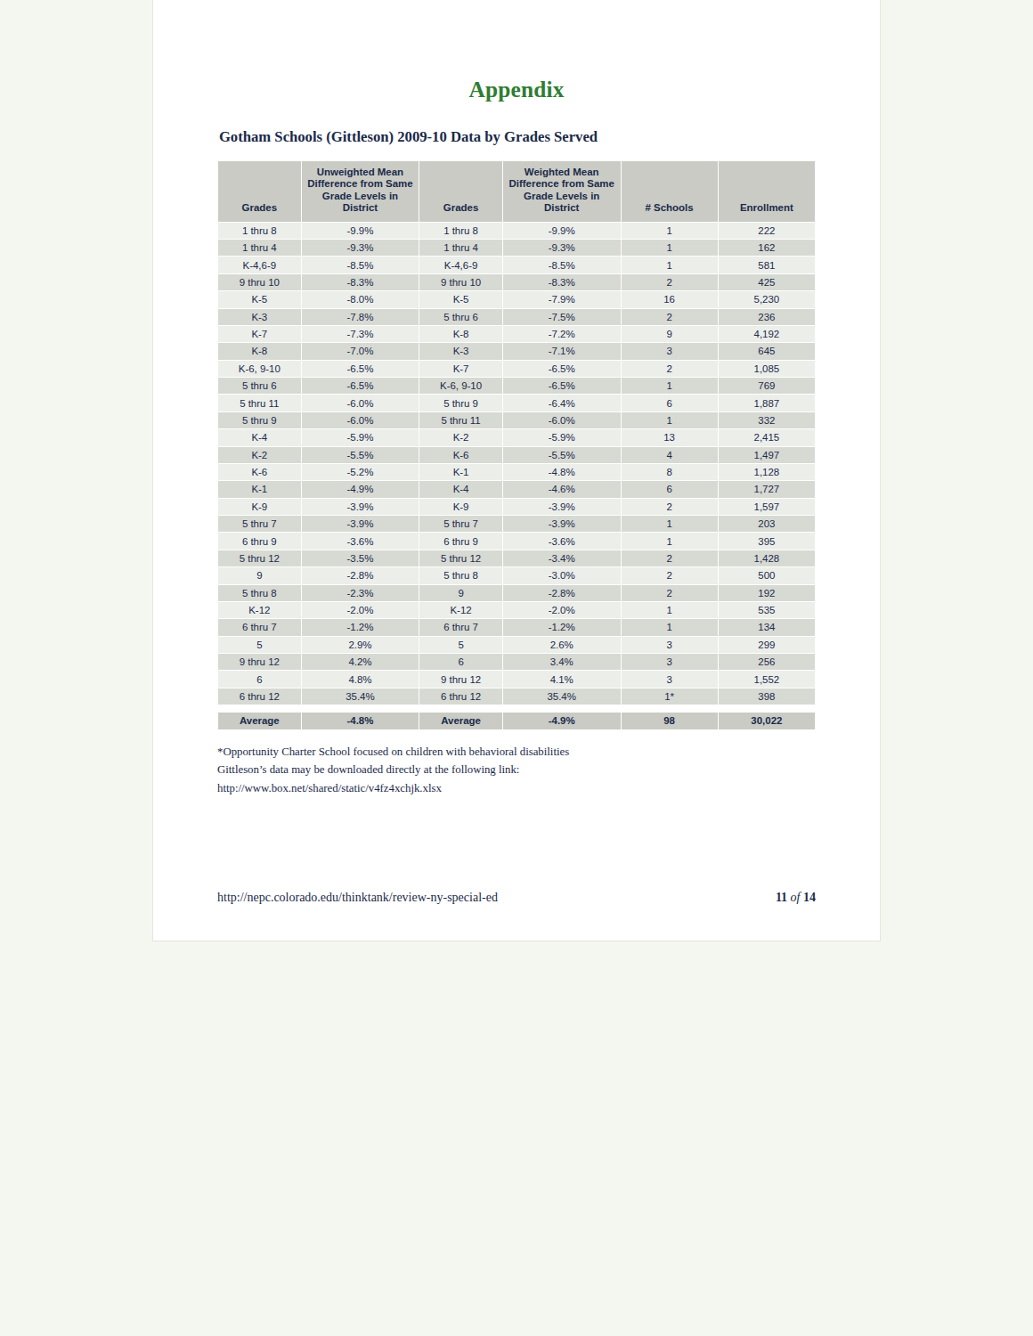Appendix
Gotham Schools (Gittleson) 2009-10 Data by Grades Served
| Grades | Unweighted Mean Difference from Same Grade Levels in District | Grades | Weighted Mean Difference from Same Grade Levels in District | # Schools | Enrollment |
| --- | --- | --- | --- | --- | --- |
| 1 thru 8 | -9.9% | 1 thru 8 | -9.9% | 1 | 222 |
| 1 thru 4 | -9.3% | 1 thru 4 | -9.3% | 1 | 162 |
| K-4,6-9 | -8.5% | K-4,6-9 | -8.5% | 1 | 581 |
| 9 thru 10 | -8.3% | 9 thru 10 | -8.3% | 2 | 425 |
| K-5 | -8.0% | K-5 | -7.9% | 16 | 5,230 |
| K-3 | -7.8% | 5 thru 6 | -7.5% | 2 | 236 |
| K-7 | -7.3% | K-8 | -7.2% | 9 | 4,192 |
| K-8 | -7.0% | K-3 | -7.1% | 3 | 645 |
| K-6, 9-10 | -6.5% | K-7 | -6.5% | 2 | 1,085 |
| 5 thru 6 | -6.5% | K-6, 9-10 | -6.5% | 1 | 769 |
| 5 thru 11 | -6.0% | 5 thru 9 | -6.4% | 6 | 1,887 |
| 5 thru 9 | -6.0% | 5 thru 11 | -6.0% | 1 | 332 |
| K-4 | -5.9% | K-2 | -5.9% | 13 | 2,415 |
| K-2 | -5.5% | K-6 | -5.5% | 4 | 1,497 |
| K-6 | -5.2% | K-1 | -4.8% | 8 | 1,128 |
| K-1 | -4.9% | K-4 | -4.6% | 6 | 1,727 |
| K-9 | -3.9% | K-9 | -3.9% | 2 | 1,597 |
| 5 thru 7 | -3.9% | 5 thru 7 | -3.9% | 1 | 203 |
| 6 thru 9 | -3.6% | 6 thru 9 | -3.6% | 1 | 395 |
| 5 thru 12 | -3.5% | 5 thru 12 | -3.4% | 2 | 1,428 |
| 9 | -2.8% | 5 thru 8 | -3.0% | 2 | 500 |
| 5 thru 8 | -2.3% | 9 | -2.8% | 2 | 192 |
| K-12 | -2.0% | K-12 | -2.0% | 1 | 535 |
| 6 thru 7 | -1.2% | 6 thru 7 | -1.2% | 1 | 134 |
| 5 | 2.9% | 5 | 2.6% | 3 | 299 |
| 9 thru 12 | 4.2% | 6 | 3.4% | 3 | 256 |
| 6 | 4.8% | 9 thru 12 | 4.1% | 3 | 1,552 |
| 6 thru 12 | 35.4% | 6 thru 12 | 35.4% | 1* | 398 |
| Average | -4.8% | Average | -4.9% | 98 | 30,022 |
*Opportunity Charter School focused on children with behavioral disabilities
Gittleson’s data may be downloaded directly at the following link:
http://www.box.net/shared/static/v4fz4xchjk.xlsx
http://nepc.colorado.edu/thinktank/review-ny-special-ed 11 of 14